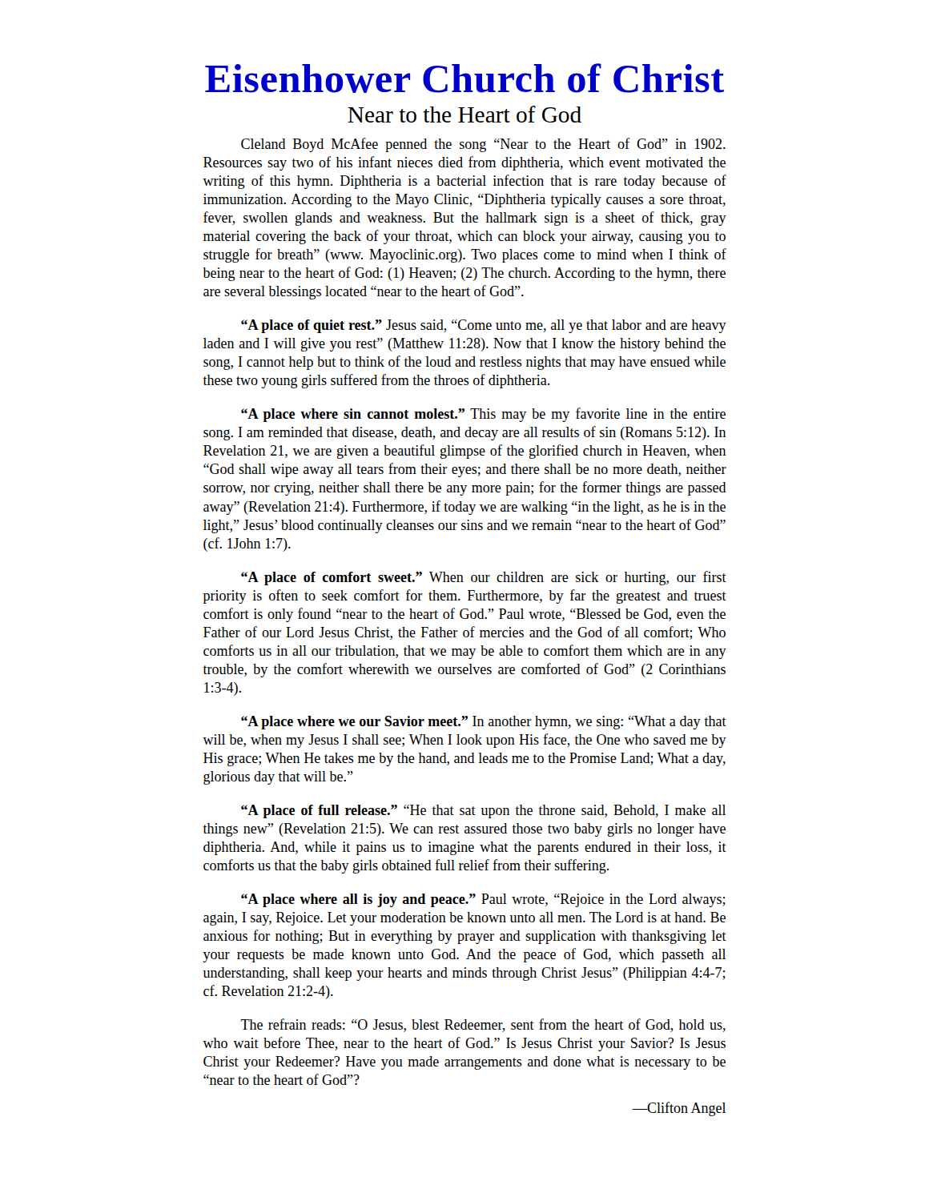Eisenhower Church of Christ
Near to the Heart of God
Cleland Boyd McAfee penned the song “Near to the Heart of God” in 1902. Resources say two of his infant nieces died from diphtheria, which event motivated the writing of this hymn. Diphtheria is a bacterial infection that is rare today because of immunization. According to the Mayo Clinic, “Diphtheria typically causes a sore throat, fever, swollen glands and weakness. But the hallmark sign is a sheet of thick, gray material covering the back of your throat, which can block your airway, causing you to struggle for breath” (www. Mayoclinic.org). Two places come to mind when I think of being near to the heart of God: (1) Heaven; (2) The church. According to the hymn, there are several blessings located “near to the heart of God”.
“A place of quiet rest.” Jesus said, “Come unto me, all ye that labor and are heavy laden and I will give you rest” (Matthew 11:28). Now that I know the history behind the song, I cannot help but to think of the loud and restless nights that may have ensued while these two young girls suffered from the throes of diphtheria.
“A place where sin cannot molest.” This may be my favorite line in the entire song. I am reminded that disease, death, and decay are all results of sin (Romans 5:12). In Revelation 21, we are given a beautiful glimpse of the glorified church in Heaven, when “God shall wipe away all tears from their eyes; and there shall be no more death, neither sorrow, nor crying, neither shall there be any more pain; for the former things are passed away” (Revelation 21:4). Furthermore, if today we are walking “in the light, as he is in the light,” Jesus’ blood continually cleanses our sins and we remain “near to the heart of God” (cf. 1John 1:7).
“A place of comfort sweet.” When our children are sick or hurting, our first priority is often to seek comfort for them. Furthermore, by far the greatest and truest comfort is only found “near to the heart of God.” Paul wrote, “Blessed be God, even the Father of our Lord Jesus Christ, the Father of mercies and the God of all comfort; Who comforts us in all our tribulation, that we may be able to comfort them which are in any trouble, by the comfort wherewith we ourselves are comforted of God” (2 Corinthians 1:3-4).
“A place where we our Savior meet.” In another hymn, we sing: “What a day that will be, when my Jesus I shall see; When I look upon His face, the One who saved me by His grace; When He takes me by the hand, and leads me to the Promise Land; What a day, glorious day that will be.”
“A place of full release.” “He that sat upon the throne said, Behold, I make all things new” (Revelation 21:5). We can rest assured those two baby girls no longer have diphtheria. And, while it pains us to imagine what the parents endured in their loss, it comforts us that the baby girls obtained full relief from their suffering.
“A place where all is joy and peace.” Paul wrote, “Rejoice in the Lord always; again, I say, Rejoice. Let your moderation be known unto all men. The Lord is at hand. Be anxious for nothing; But in everything by prayer and supplication with thanksgiving let your requests be made known unto God. And the peace of God, which passeth all understanding, shall keep your hearts and minds through Christ Jesus” (Philippian 4:4-7; cf. Revelation 21:2-4).
The refrain reads: “O Jesus, blest Redeemer, sent from the heart of God, hold us, who wait before Thee, near to the heart of God.” Is Jesus Christ your Savior? Is Jesus Christ your Redeemer? Have you made arrangements and done what is necessary to be “near to the heart of God”?
—Clifton Angel